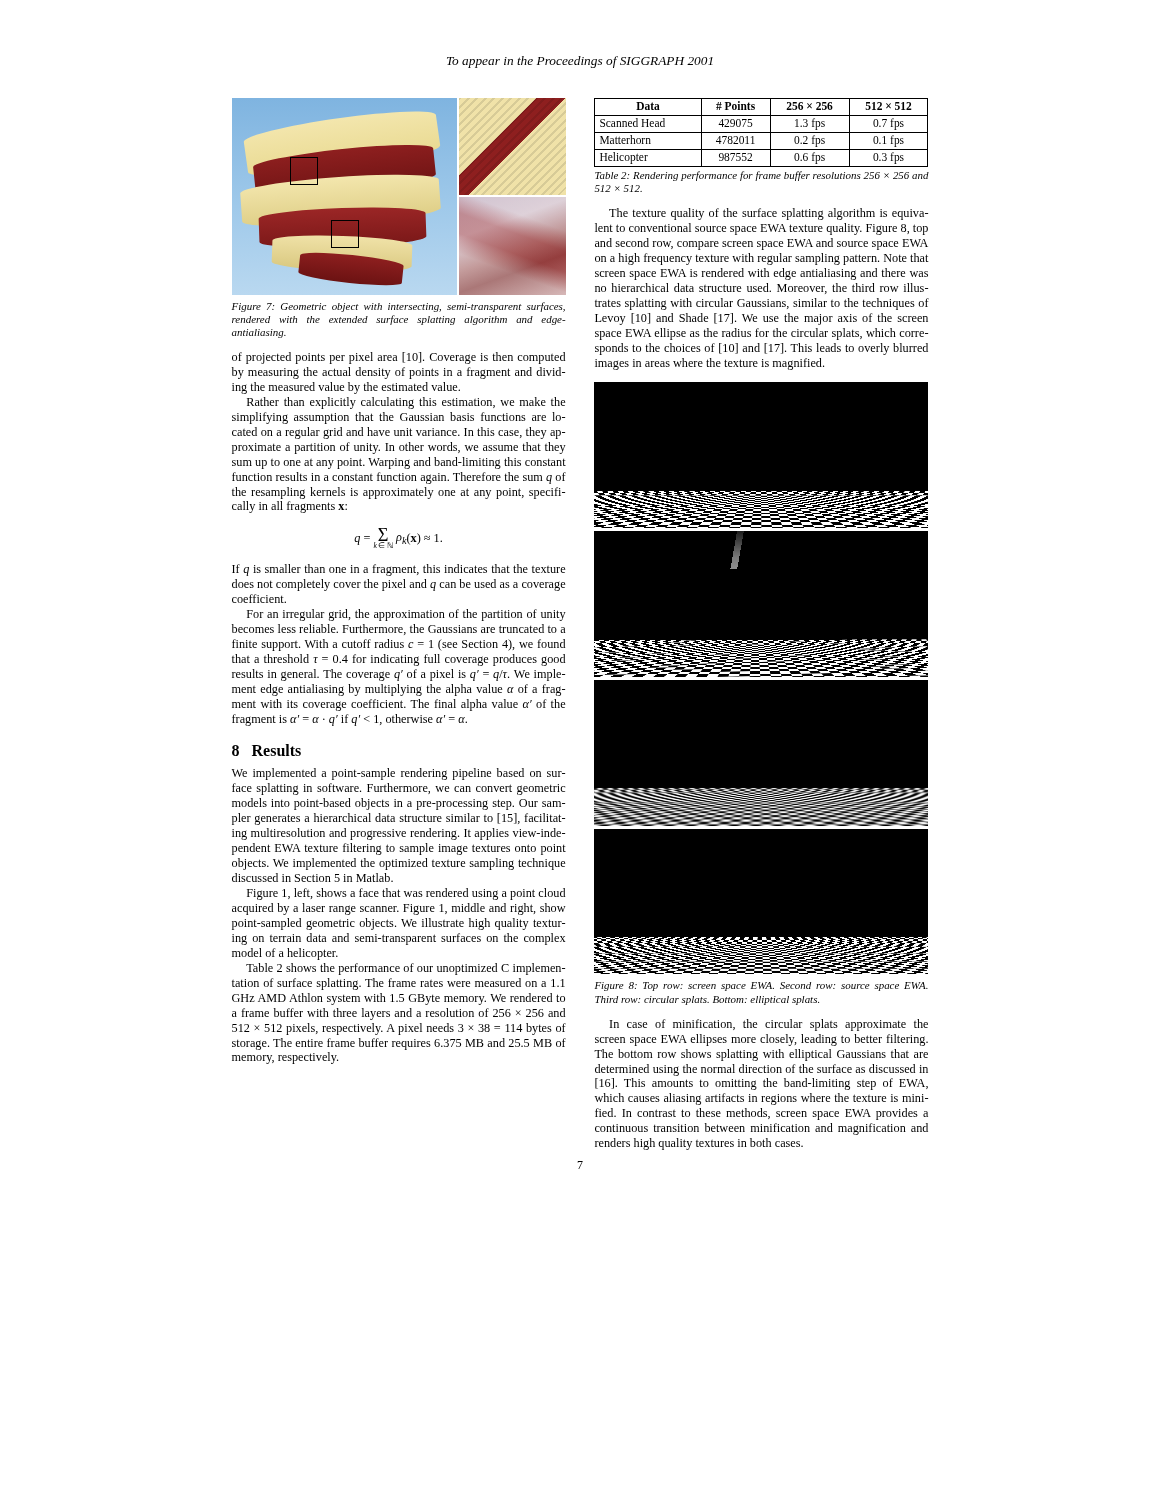To appear in the Proceedings of SIGGRAPH 2001
Figure 7: Geometric object with intersecting, semi-transparent surfaces, rendered with the extended surface splatting algorithm and edge-antialiasing.
of projected points per pixel area [10]. Coverage is then computed by measuring the actual density of points in a fragment and dividing the measured value by the estimated value.
Rather than explicitly calculating this estimation, we make the simplifying assumption that the Gaussian basis functions are located on a regular grid and have unit variance. In this case, they approximate a partition of unity. In other words, we assume that they sum up to one at any point. Warping and band-limiting this constant function results in a constant function again. Therefore the sum q of the resampling kernels is approximately one at any point, specifically in all fragments x:
q = Σk ∈ ℕ ρk(x) ≈ 1.
If q is smaller than one in a fragment, this indicates that the texture does not completely cover the pixel and q can be used as a coverage coefficient.
For an irregular grid, the approximation of the partition of unity becomes less reliable. Furthermore, the Gaussians are truncated to a finite support. With a cutoff radius c = 1 (see Section 4), we found that a threshold τ = 0.4 for indicating full coverage produces good results in general. The coverage q′ of a pixel is q′ = q/τ. We implement edge antialiasing by multiplying the alpha value α of a fragment with its coverage coefficient. The final alpha value α′ of the fragment is α′ = α · q′ if q′ < 1, otherwise α′ = α.
8 Results
We implemented a point-sample rendering pipeline based on surface splatting in software. Furthermore, we can convert geometric models into point-based objects in a pre-processing step. Our sampler generates a hierarchical data structure similar to [15], facilitating multiresolution and progressive rendering. It applies view-independent EWA texture filtering to sample image textures onto point objects. We implemented the optimized texture sampling technique discussed in Section 5 in Matlab.
Figure 1, left, shows a face that was rendered using a point cloud acquired by a laser range scanner. Figure 1, middle and right, show point-sampled geometric objects. We illustrate high quality texturing on terrain data and semi-transparent surfaces on the complex model of a helicopter.
Table 2 shows the performance of our unoptimized C implementation of surface splatting. The frame rates were measured on a 1.1 GHz AMD Athlon system with 1.5 GByte memory. We rendered to a frame buffer with three layers and a resolution of 256 × 256 and 512 × 512 pixels, respectively. A pixel needs 3 × 38 = 114 bytes of storage. The entire frame buffer requires 6.375 MB and 25.5 MB of memory, respectively.
| Data | # Points | 256 × 256 | 512 × 512 |
| --- | --- | --- | --- |
| Scanned Head | 429075 | 1.3 fps | 0.7 fps |
| Matterhorn | 4782011 | 0.2 fps | 0.1 fps |
| Helicopter | 987552 | 0.6 fps | 0.3 fps |
Table 2: Rendering performance for frame buffer resolutions 256 × 256 and 512 × 512.
The texture quality of the surface splatting algorithm is equivalent to conventional source space EWA texture quality. Figure 8, top and second row, compare screen space EWA and source space EWA on a high frequency texture with regular sampling pattern. Note that screen space EWA is rendered with edge antialiasing and there was no hierarchical data structure used. Moreover, the third row illustrates splatting with circular Gaussians, similar to the techniques of Levoy [10] and Shade [17]. We use the major axis of the screen space EWA ellipse as the radius for the circular splats, which corresponds to the choices of [10] and [17]. This leads to overly blurred images in areas where the texture is magnified.
Figure 8: Top row: screen space EWA. Second row: source space EWA. Third row: circular splats. Bottom: elliptical splats.
In case of minification, the circular splats approximate the screen space EWA ellipses more closely, leading to better filtering. The bottom row shows splatting with elliptical Gaussians that are determined using the normal direction of the surface as discussed in [16]. This amounts to omitting the band-limiting step of EWA, which causes aliasing artifacts in regions where the texture is minified. In contrast to these methods, screen space EWA provides a continuous transition between minification and magnification and renders high quality textures in both cases.
7